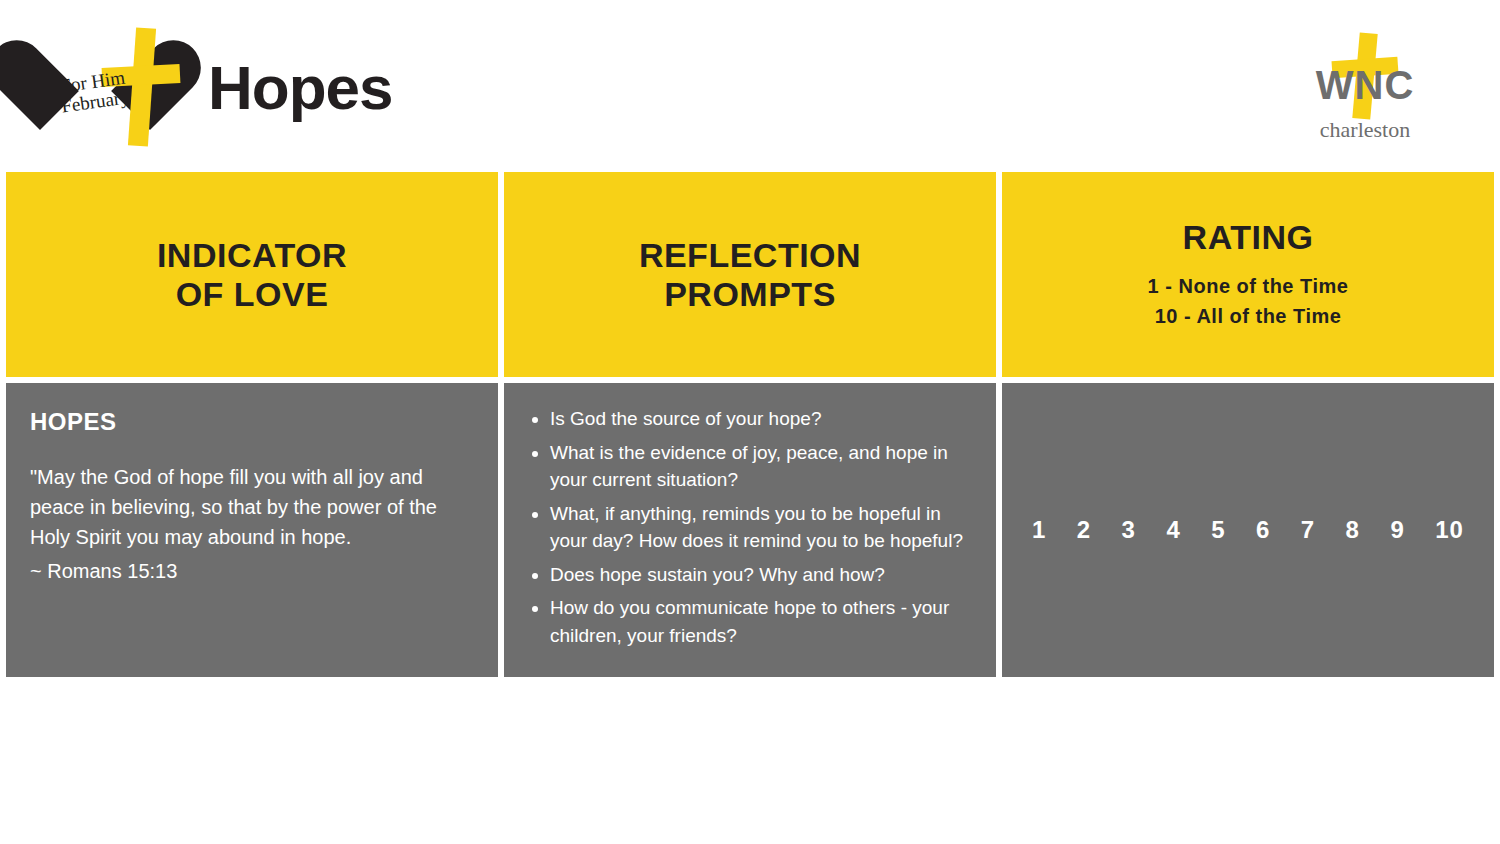For Him
February
Hopes
WNC
charleston
| INDICATOR OF LOVE | REFLECTION PROMPTS | RATING 1 - None of the Time 10 - All of the Time |
| --- | --- | --- |
| HOPES "May the God of hope fill you with all joy and peace in believing, so that by the power of the Holy Spirit you may abound in hope. ~ Romans 15:13 | Is God the source of your hope? What is the evidence of joy, peace, and hope in your current situation? What, if anything, reminds you to be hopeful in your day? How does it remind you to be hopeful? Does hope sustain you? Why and how? How do you communicate hope to others - your children, your friends? | 1 2 3 4 5 6 7 8 9 10 |